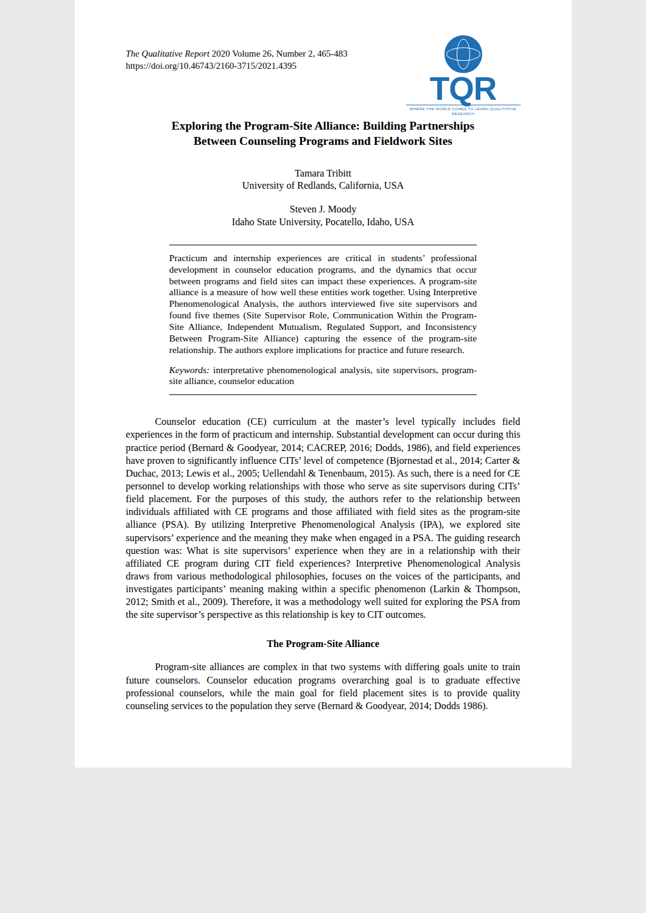The Qualitative Report 2020 Volume 26, Number 2, 465-483 https://doi.org/10.46743/2160-3715/2021.4395
TQR
Where the world comes to learn qualitative research
Exploring the Program-Site Alliance: Building Partnerships
Between Counseling Programs and Fieldwork Sites
Tamara Tribitt
University of Redlands, California, USA
Steven J. Moody
Idaho State University, Pocatello, Idaho, USA
Practicum and internship experiences are critical in students’ professional development in counselor education programs, and the dynamics that occur between programs and field sites can impact these experiences. A program-site alliance is a measure of how well these entities work together. Using Interpretive Phenomenological Analysis, the authors interviewed five site supervisors and found five themes (Site Supervisor Role, Communication Within the Program-Site Alliance, Independent Mutualism, Regulated Support, and Inconsistency Between Program-Site Alliance) capturing the essence of the program-site relationship. The authors explore implications for practice and future research.
Keywords: interpretative phenomenological analysis, site supervisors, program-site alliance, counselor education
Counselor education (CE) curriculum at the master’s level typically includes field experiences in the form of practicum and internship. Substantial development can occur during this practice period (Bernard & Goodyear, 2014; CACREP, 2016; Dodds, 1986), and field experiences have proven to significantly influence CITs’ level of competence (Bjornestad et al., 2014; Carter & Duchac, 2013; Lewis et al., 2005; Uellendahl & Tenenbaum, 2015). As such, there is a need for CE personnel to develop working relationships with those who serve as site supervisors during CITs’ field placement. For the purposes of this study, the authors refer to the relationship between individuals affiliated with CE programs and those affiliated with field sites as the program-site alliance (PSA). By utilizing Interpretive Phenomenological Analysis (IPA), we explored site supervisors’ experience and the meaning they make when engaged in a PSA. The guiding research question was: What is site supervisors’ experience when they are in a relationship with their affiliated CE program during CIT field experiences? Interpretive Phenomenological Analysis draws from various methodological philosophies, focuses on the voices of the participants, and investigates participants’ meaning making within a specific phenomenon (Larkin & Thompson, 2012; Smith et al., 2009). Therefore, it was a methodology well suited for exploring the PSA from the site supervisor’s perspective as this relationship is key to CIT outcomes.
The Program-Site Alliance
Program-site alliances are complex in that two systems with differing goals unite to train future counselors. Counselor education programs overarching goal is to graduate effective professional counselors, while the main goal for field placement sites is to provide quality counseling services to the population they serve (Bernard & Goodyear, 2014; Dodds 1986).